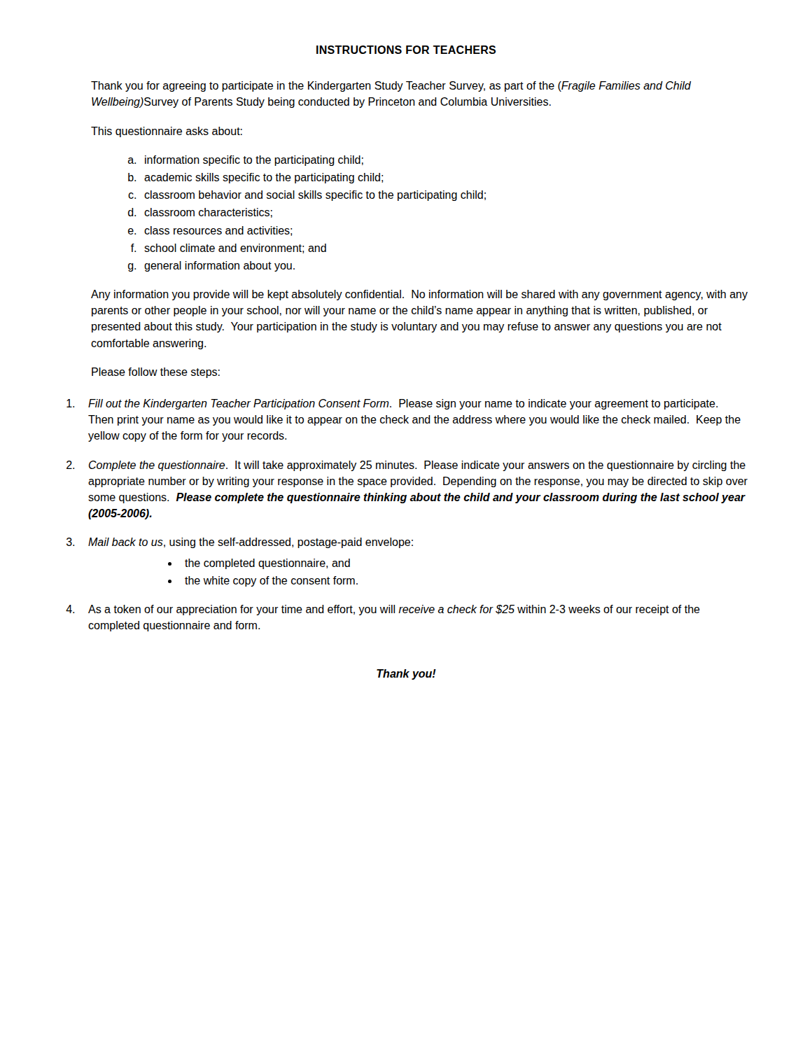INSTRUCTIONS FOR TEACHERS
Thank you for agreeing to participate in the Kindergarten Study Teacher Survey, as part of the (Fragile Families and Child Wellbeing) Survey of Parents Study being conducted by Princeton and Columbia Universities.
This questionnaire asks about:
information specific to the participating child;
academic skills specific to the participating child;
classroom behavior and social skills specific to the participating child;
classroom characteristics;
class resources and activities;
school climate and environment; and
general information about you.
Any information you provide will be kept absolutely confidential. No information will be shared with any government agency, with any parents or other people in your school, nor will your name or the child’s name appear in anything that is written, published, or presented about this study. Your participation in the study is voluntary and you may refuse to answer any questions you are not comfortable answering.
Please follow these steps:
Fill out the Kindergarten Teacher Participation Consent Form. Please sign your name to indicate your agreement to participate. Then print your name as you would like it to appear on the check and the address where you would like the check mailed. Keep the yellow copy of the form for your records.
Complete the questionnaire. It will take approximately 25 minutes. Please indicate your answers on the questionnaire by circling the appropriate number or by writing your response in the space provided. Depending on the response, you may be directed to skip over some questions. Please complete the questionnaire thinking about the child and your classroom during the last school year (2005-2006).
Mail back to us, using the self-addressed, postage-paid envelope:
the completed questionnaire, and
the white copy of the consent form.
As a token of our appreciation for your time and effort, you will receive a check for $25 within 2-3 weeks of our receipt of the completed questionnaire and form.
Thank you!